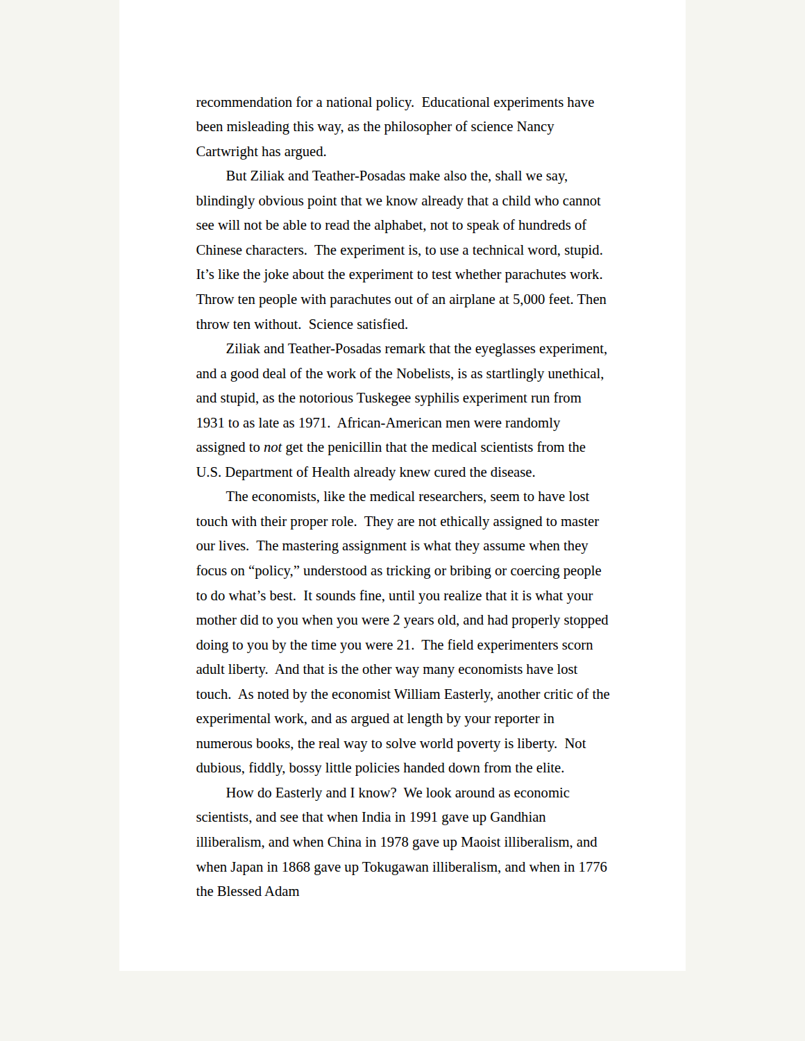recommendation for a national policy. Educational experiments have been misleading this way, as the philosopher of science Nancy Cartwright has argued.
But Ziliak and Teather-Posadas make also the, shall we say, blindingly obvious point that we know already that a child who cannot see will not be able to read the alphabet, not to speak of hundreds of Chinese characters. The experiment is, to use a technical word, stupid. It’s like the joke about the experiment to test whether parachutes work. Throw ten people with parachutes out of an airplane at 5,000 feet. Then throw ten without. Science satisfied.
Ziliak and Teather-Posadas remark that the eyeglasses experiment, and a good deal of the work of the Nobelists, is as startlingly unethical, and stupid, as the notorious Tuskegee syphilis experiment run from 1931 to as late as 1971. African-American men were randomly assigned to not get the penicillin that the medical scientists from the U.S. Department of Health already knew cured the disease.
The economists, like the medical researchers, seem to have lost touch with their proper role. They are not ethically assigned to master our lives. The mastering assignment is what they assume when they focus on “policy,” understood as tricking or bribing or coercing people to do what’s best. It sounds fine, until you realize that it is what your mother did to you when you were 2 years old, and had properly stopped doing to you by the time you were 21. The field experimenters scorn adult liberty. And that is the other way many economists have lost touch. As noted by the economist William Easterly, another critic of the experimental work, and as argued at length by your reporter in numerous books, the real way to solve world poverty is liberty. Not dubious, fiddly, bossy little policies handed down from the elite.
How do Easterly and I know? We look around as economic scientists, and see that when India in 1991 gave up Gandhian illiberalism, and when China in 1978 gave up Maoist illiberalism, and when Japan in 1868 gave up Tokugawan illiberalism, and when in 1776 the Blessed Adam